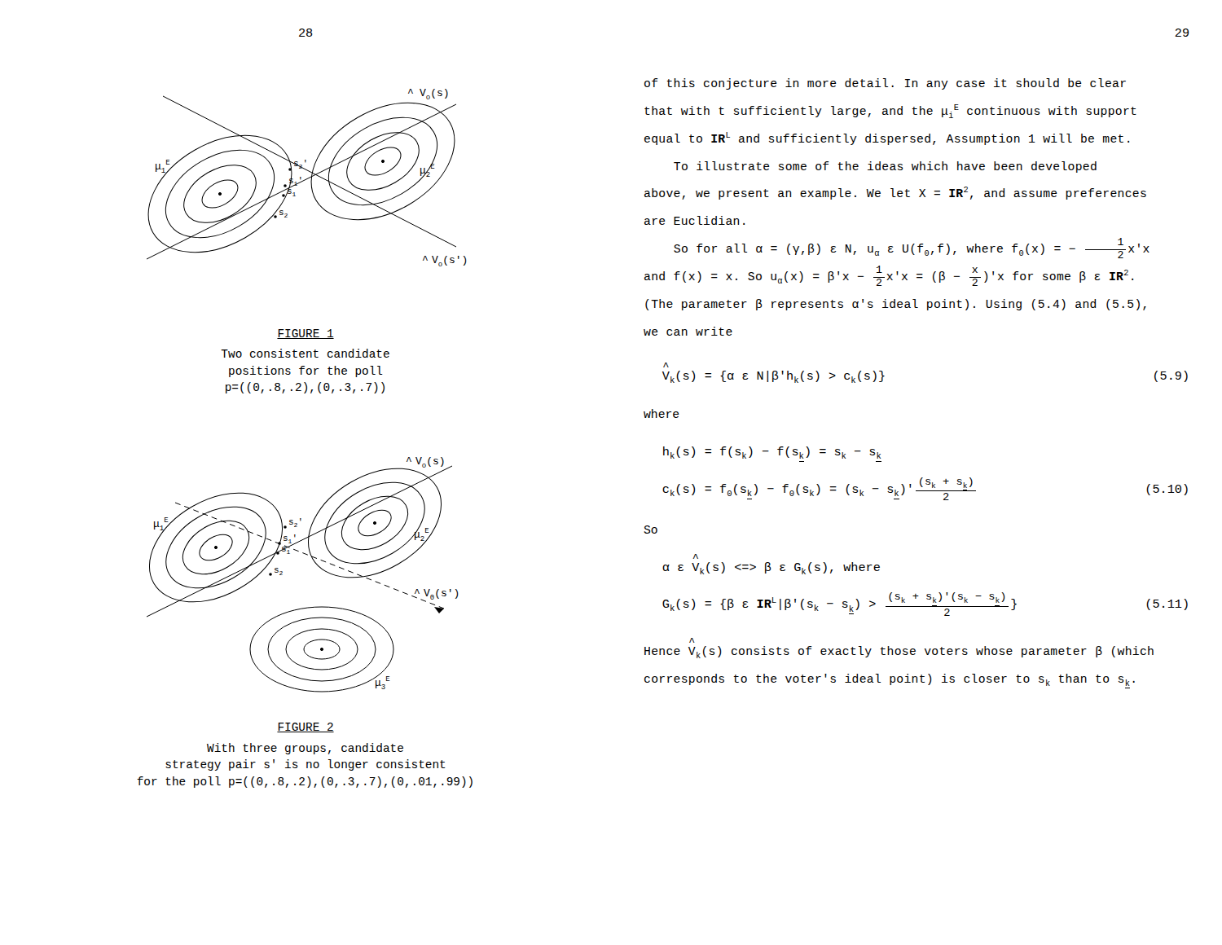28
Vo(s) ^ μ1E μ2E Vo(s') ^ s2' s1' s1 s2
FIGURE 1 Two consistent candidate
positions for the poll
p=((0,.8,.2),(0,.3,.7))
Vo(s) ^ μ1E μ2E μ3E V0(s') ^ s2' s1' s1 s2
FIGURE 2 With three groups, candidate
strategy pair s' is no longer consistent
for the poll p=((0,.8,.2),(0,.3,.7),(0,.01,.99))
29
of this conjecture in more detail. In any case it should be clear
that with t sufficiently large, and the μiE continuous with support
equal to IRL and sufficiently dispersed, Assumption 1 will be met.
To illustrate some of the ideas which have been developed
above, we present an example. We let X = IR2, and assume preferences
are Euclidian.
So for all α = (γ,β) ε N, uα ε U(f0,f), where f0(x) = − 12x'x
and f(x) = x. So uα(x) = β'x − 12x'x = (β − x 2)'x for some β ε IR2.
(The parameter β represents α's ideal point). Using (5.4) and (5.5),
we can write
Vk(s) = {α ε N|β'hk(s) > ck(s)}
(5.9)
where
hk(s) = f(sk) − f(sk) = sk − sk
ck(s) = f0(sk) − f0(sk) = (sk − sk)'(sk + sk) 2
(5.10)
So
α ε Vk(s) <=> β ε Gk(s), where
Gk(s) = {β ε IRL|β'(sk − sk) > (sk + sk)'(sk − sk) 2}
(5.11)
Hence Vk(s) consists of exactly those voters whose parameter β (which
corresponds to the voter's ideal point) is closer to sk than to sk.